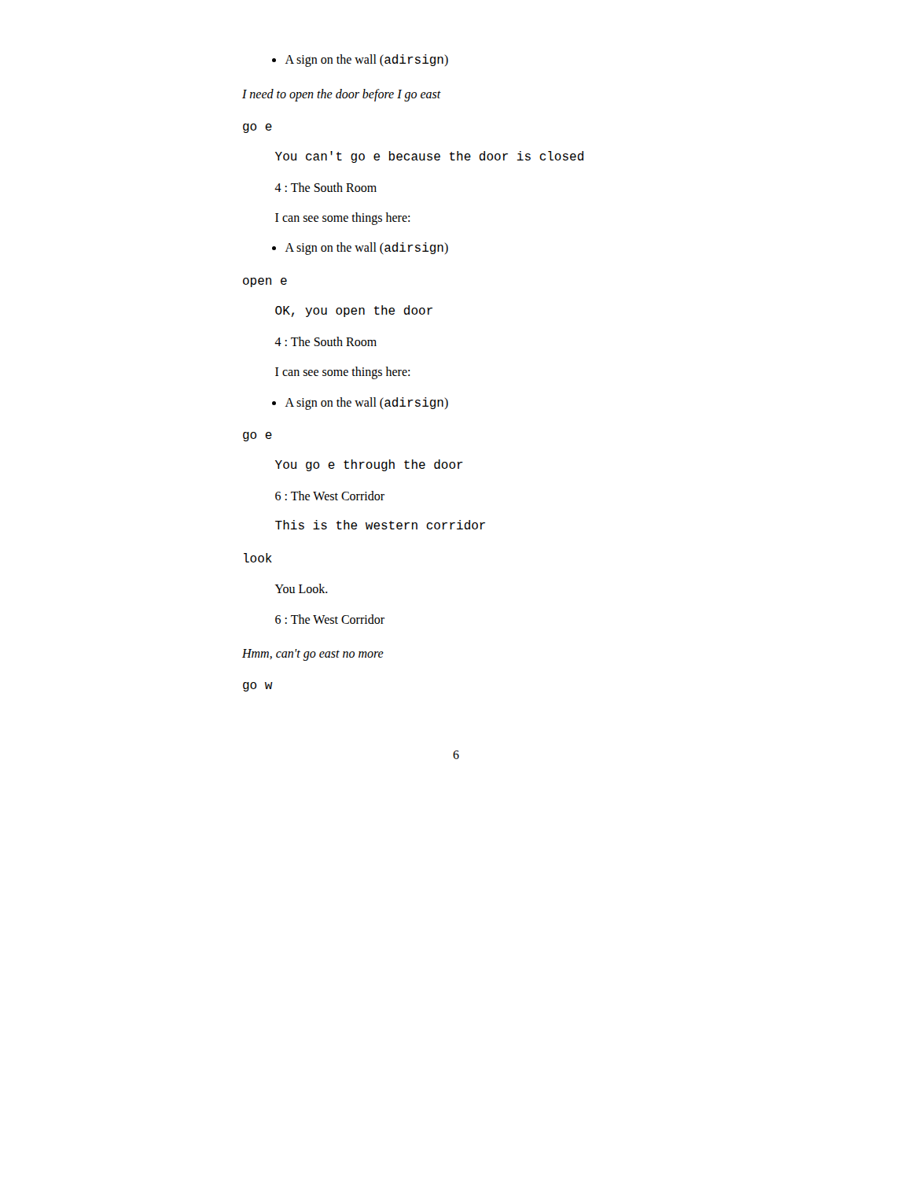A sign on the wall (adirsign)
I need to open the door before I go east
go e
You can't go e because the door is closed
4 : The South Room
I can see some things here:
A sign on the wall (adirsign)
open e
OK, you open the door
4 : The South Room
I can see some things here:
A sign on the wall (adirsign)
go e
You go e through the door
6 : The West Corridor
This is the western corridor
look
You Look.
6 : The West Corridor
Hmm, can't go east no more
go w
6